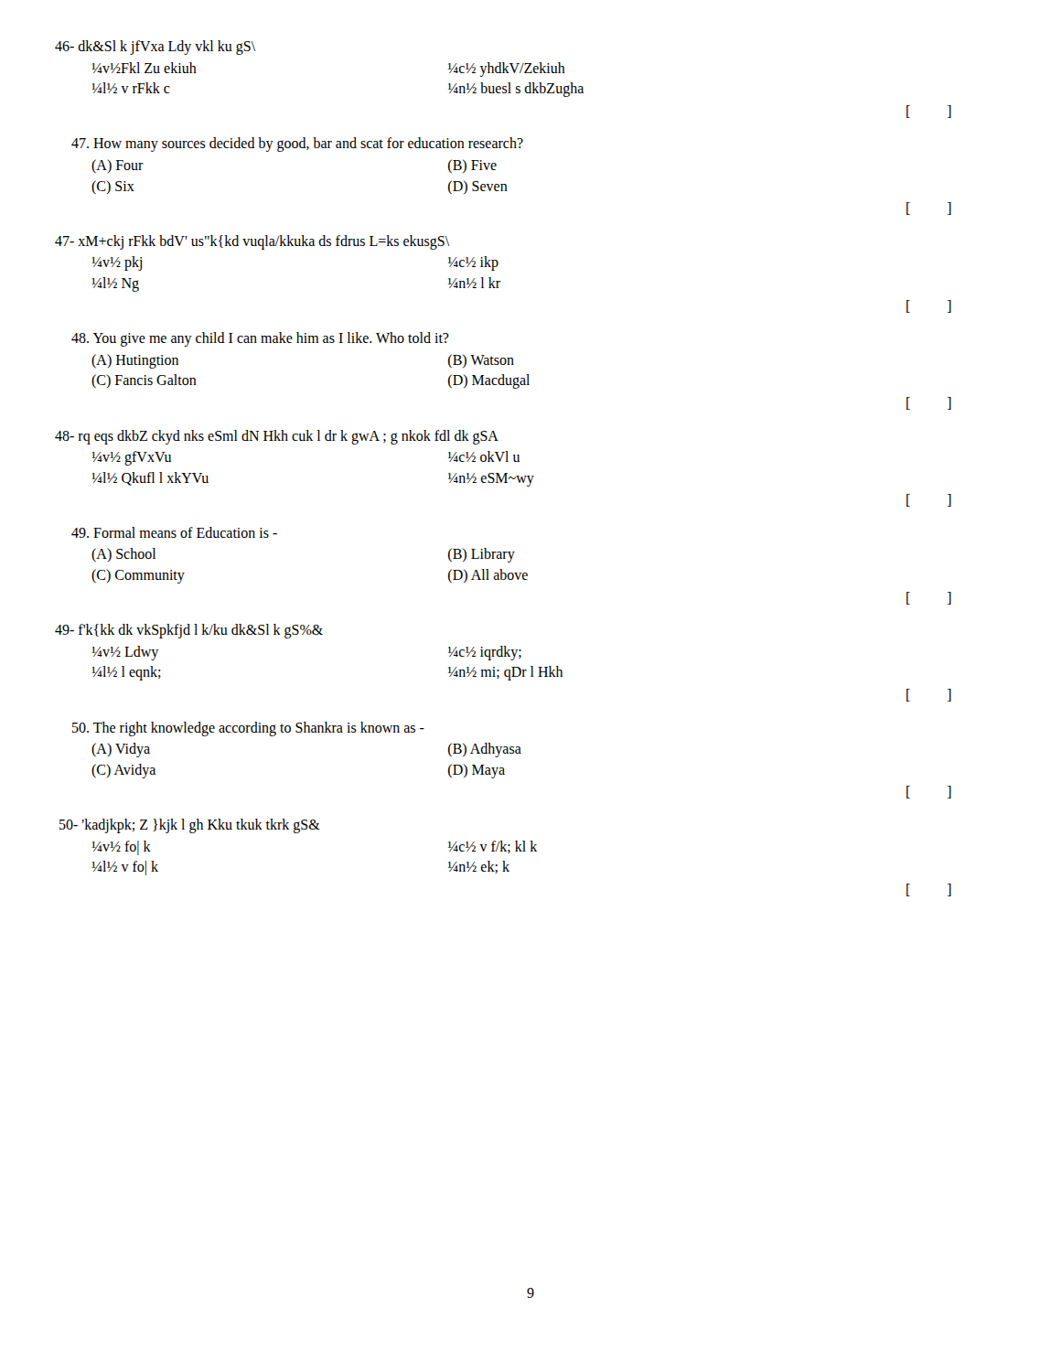46- dk&Sl k jfVxa Ldy vkl ku gS\
| ¼v½Fkl Zu ekiuh | ¼c½ yhdkV/Zekiuh |
| ¼l½ v rFkk c | ¼n½ buesl s dkbZugha |
[ ]
47. How many sources decided by good, bar and scat for education research?
| (A) Four | (B) Five |
| (C) Six | (D) Seven |
[ ]
47- xM+ckj rFkk bdV' us"k{kd vuqla/kkuka ds fdrus L=ks ekusgS\
| ¼v½ pkj | ¼c½ ikp |
| ¼l½ Ng | ¼n½ l kr |
[ ]
48. You give me any child I can make him as I like. Who told it?
| (A) Hutingtion | (B) Watson |
| (C) Fancis Galton | (D) Macdugal |
[ ]
48- rq eqs dkbZ ckyd nks eSml dN Hkh cuk l dr k gwA ; g nkok fdl dk gSA
| ¼v½ gfVxVu | ¼c½ okVl u |
| ¼l½ Qkufl l xkYVu | ¼n½ eSM~wy |
[ ]
49. Formal means of Education is -
| (A) School | (B) Library |
| (C) Community | (D) All above |
[ ]
49- f'k{kk dk vkSpkfjd l k/ku dk&Sl k gS%&
| ¼v½ Ldwy | ¼c½ i q rdky; |
| ¼l½ l e q nk; | ¼n½ mi; q Dr l Hkh |
[ ]
50. The right knowledge according to Shankra is known as -
| (A) Vidya | (B) Adhyasa |
| (C) Avidya | (D) Maya |
[ ]
50- 'kadjkpk; Z }kjk l gh Kku tkuk tkrk gS&
| ¼v½ fo/ k | ¼c½ v f/k; kl k |
| ¼l½ v fo/ k | ¼n½ ek; k |
[ ]
9